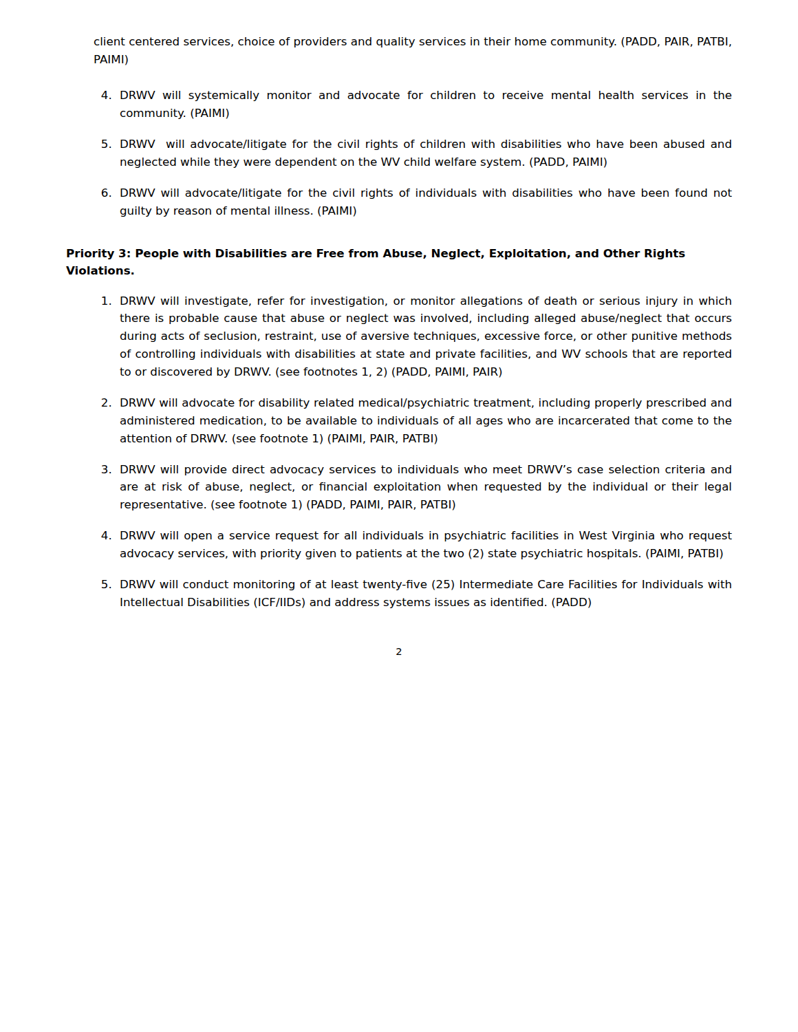client centered services, choice of providers and quality services in their home community. (PADD, PAIR, PATBI, PAIMI)
DRWV will systemically monitor and advocate for children to receive mental health services in the community. (PAIMI)
DRWV will advocate/litigate for the civil rights of children with disabilities who have been abused and neglected while they were dependent on the WV child welfare system. (PADD, PAIMI)
DRWV will advocate/litigate for the civil rights of individuals with disabilities who have been found not guilty by reason of mental illness. (PAIMI)
Priority 3: People with Disabilities are Free from Abuse, Neglect, Exploitation, and Other Rights Violations.
DRWV will investigate, refer for investigation, or monitor allegations of death or serious injury in which there is probable cause that abuse or neglect was involved, including alleged abuse/neglect that occurs during acts of seclusion, restraint, use of aversive techniques, excessive force, or other punitive methods of controlling individuals with disabilities at state and private facilities, and WV schools that are reported to or discovered by DRWV. (see footnotes 1, 2) (PADD, PAIMI, PAIR)
DRWV will advocate for disability related medical/psychiatric treatment, including properly prescribed and administered medication, to be available to individuals of all ages who are incarcerated that come to the attention of DRWV. (see footnote 1) (PAIMI, PAIR, PATBI)
DRWV will provide direct advocacy services to individuals who meet DRWV’s case selection criteria and are at risk of abuse, neglect, or financial exploitation when requested by the individual or their legal representative. (see footnote 1) (PADD, PAIMI, PAIR, PATBI)
DRWV will open a service request for all individuals in psychiatric facilities in West Virginia who request advocacy services, with priority given to patients at the two (2) state psychiatric hospitals. (PAIMI, PATBI)
DRWV will conduct monitoring of at least twenty-five (25) Intermediate Care Facilities for Individuals with Intellectual Disabilities (ICF/IIDs) and address systems issues as identified. (PADD)
2